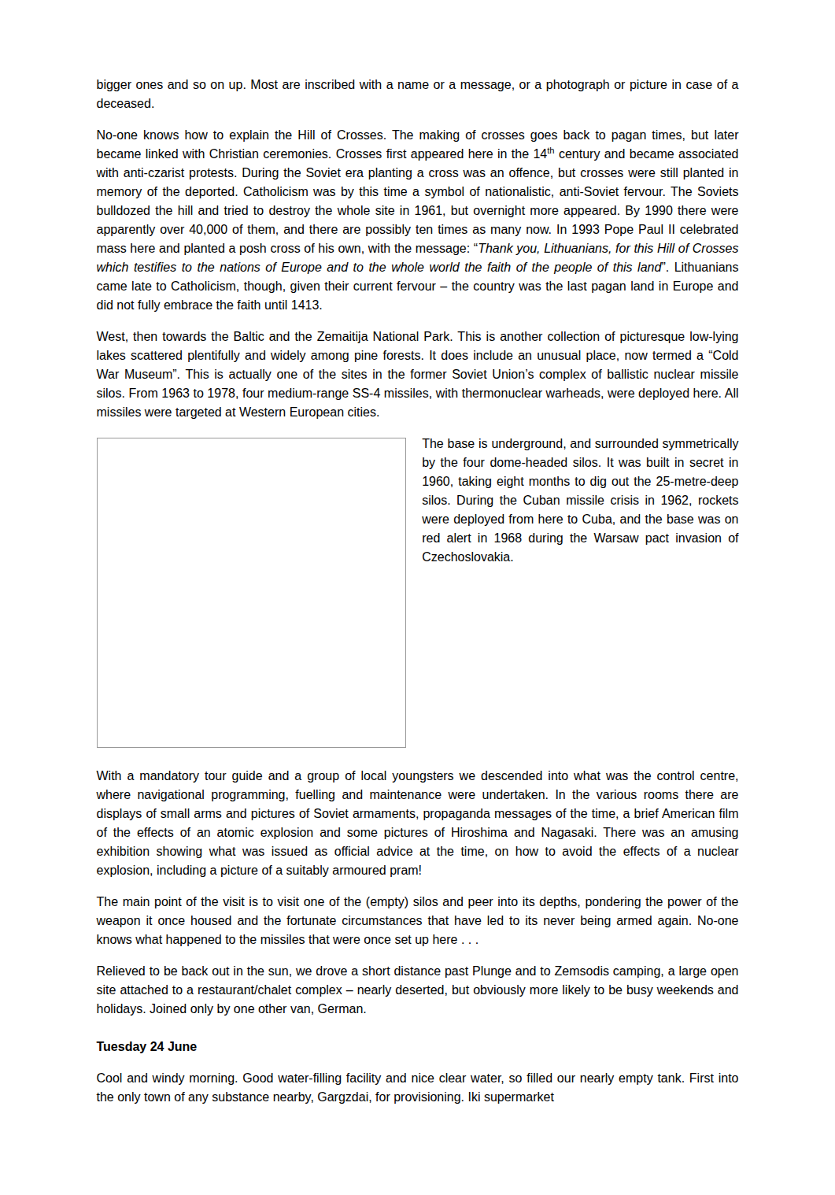bigger ones and so on up. Most are inscribed with a name or a message, or a photograph or picture in case of a deceased.
No-one knows how to explain the Hill of Crosses. The making of crosses goes back to pagan times, but later became linked with Christian ceremonies. Crosses first appeared here in the 14th century and became associated with anti-czarist protests. During the Soviet era planting a cross was an offence, but crosses were still planted in memory of the deported. Catholicism was by this time a symbol of nationalistic, anti-Soviet fervour. The Soviets bulldozed the hill and tried to destroy the whole site in 1961, but overnight more appeared. By 1990 there were apparently over 40,000 of them, and there are possibly ten times as many now. In 1993 Pope Paul II celebrated mass here and planted a posh cross of his own, with the message: “Thank you, Lithuanians, for this Hill of Crosses which testifies to the nations of Europe and to the whole world the faith of the people of this land”. Lithuanians came late to Catholicism, though, given their current fervour – the country was the last pagan land in Europe and did not fully embrace the faith until 1413.
West, then towards the Baltic and the Zemaitija National Park. This is another collection of picturesque low-lying lakes scattered plentifully and widely among pine forests. It does include an unusual place, now termed a “Cold War Museum”. This is actually one of the sites in the former Soviet Union’s complex of ballistic nuclear missile silos. From 1963 to 1978, four medium-range SS-4 missiles, with thermonuclear warheads, were deployed here. All missiles were targeted at Western European cities.
The base is underground, and surrounded symmetrically by the four dome-headed silos. It was built in secret in 1960, taking eight months to dig out the 25-metre-deep silos. During the Cuban missile crisis in 1962, rockets were deployed from here to Cuba, and the base was on red alert in 1968 during the Warsaw pact invasion of Czechoslovakia.
With a mandatory tour guide and a group of local youngsters we descended into what was the control centre, where navigational programming, fuelling and maintenance were undertaken. In the various rooms there are displays of small arms and pictures of Soviet armaments, propaganda messages of the time, a brief American film of the effects of an atomic explosion and some pictures of Hiroshima and Nagasaki. There was an amusing exhibition showing what was issued as official advice at the time, on how to avoid the effects of a nuclear explosion, including a picture of a suitably armoured pram!
The main point of the visit is to visit one of the (empty) silos and peer into its depths, pondering the power of the weapon it once housed and the fortunate circumstances that have led to its never being armed again. No-one knows what happened to the missiles that were once set up here . . .
Relieved to be back out in the sun, we drove a short distance past Plunge and to Zemsodis camping, a large open site attached to a restaurant/chalet complex – nearly deserted, but obviously more likely to be busy weekends and holidays. Joined only by one other van, German.
Tuesday 24 June
Cool and windy morning. Good water-filling facility and nice clear water, so filled our nearly empty tank. First into the only town of any substance nearby, Gargzdai, for provisioning. Iki supermarket